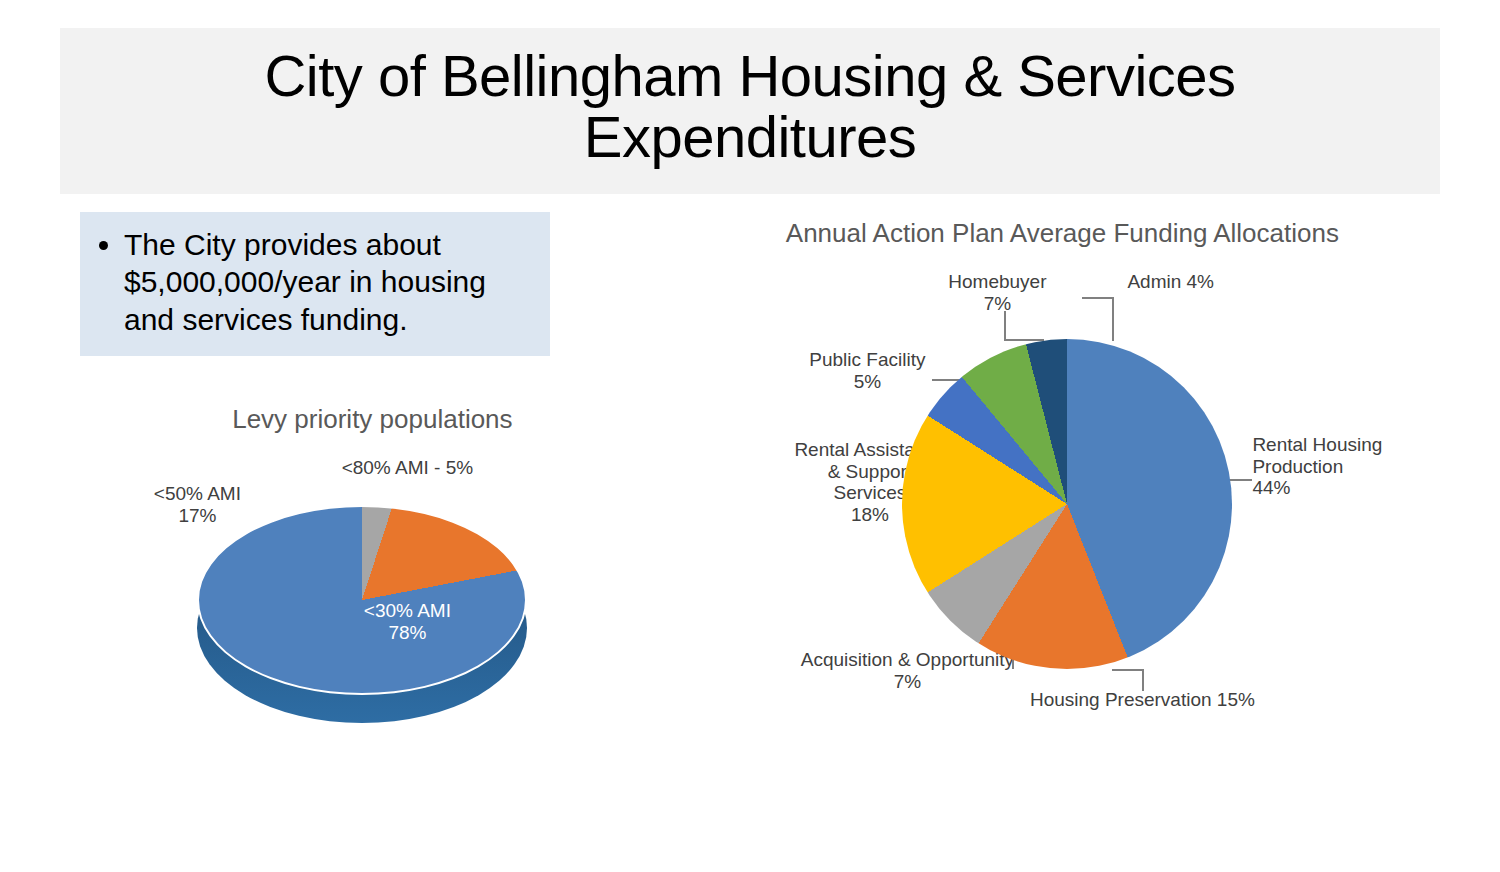City of Bellingham Housing & Services
Expenditures
The City provides about $5,000,000/year in housing and services funding.
Levy priority populations
<80% AMI - 5%
<50% AMI
17%
<30% AMI
78%
Annual Action Plan Average Funding Allocations
Homebuyer
7%
Admin 4%
Public Facility
5%
Rental Assistance
& Support
Services
18%
Acquisition & Opportunity
7%
Housing Preservation 15%
Rental Housing
Production
44%